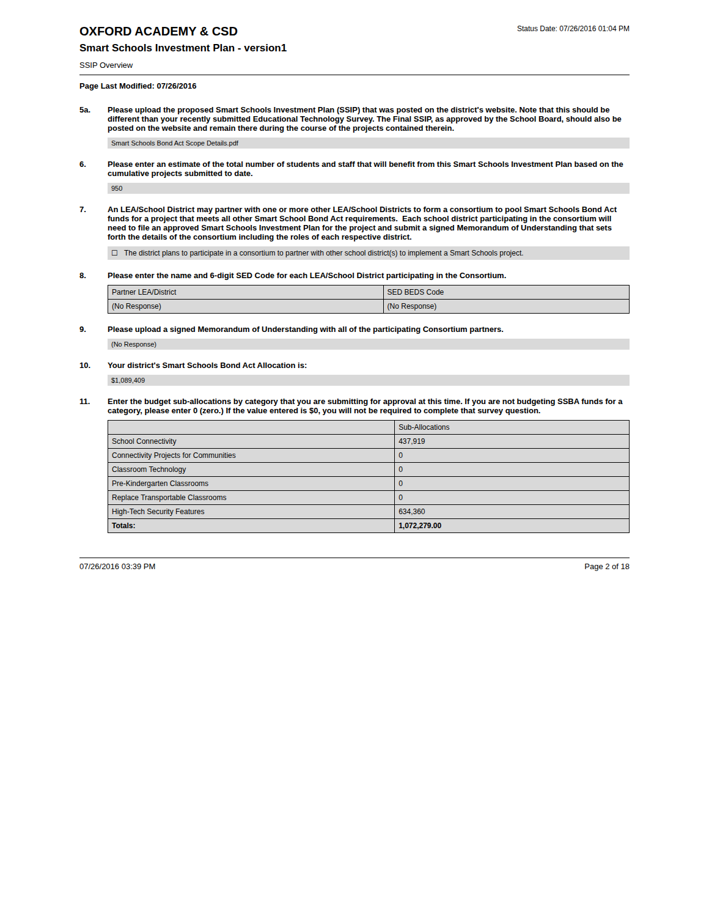Status Date: 07/26/2016 01:04 PM
OXFORD ACADEMY & CSD
Smart Schools Investment Plan - version1
SSIP Overview
Page Last Modified: 07/26/2016
5a.
Please upload the proposed Smart Schools Investment Plan (SSIP) that was posted on the district's website. Note that this should be different than your recently submitted Educational Technology Survey. The Final SSIP, as approved by the School Board, should also be posted on the website and remain there during the course of the projects contained therein.
Smart Schools Bond Act Scope Details.pdf
6.
Please enter an estimate of the total number of students and staff that will benefit from this Smart Schools Investment Plan based on the cumulative projects submitted to date.
950
7.
An LEA/School District may partner with one or more other LEA/School Districts to form a consortium to pool Smart Schools Bond Act funds for a project that meets all other Smart School Bond Act requirements. Each school district participating in the consortium will need to file an approved Smart Schools Investment Plan for the project and submit a signed Memorandum of Understanding that sets forth the details of the consortium including the roles of each respective district.
☐The district plans to participate in a consortium to partner with other school district(s) to implement a Smart Schools project.
8.
Please enter the name and 6-digit SED Code for each LEA/School District participating in the Consortium.
| Partner LEA/District | SED BEDS Code |
| (No Response) | (No Response) |
9.
Please upload a signed Memorandum of Understanding with all of the participating Consortium partners.
(No Response)
10.
Your district's Smart Schools Bond Act Allocation is:
$1,089,409
11.
Enter the budget sub-allocations by category that you are submitting for approval at this time. If you are not budgeting SSBA funds for a category, please enter 0 (zero.) If the value entered is $0, you will not be required to complete that survey question.
| | Sub-Allocations |
| --- | --- |
| School Connectivity | 437,919 |
| Connectivity Projects for Communities | 0 |
| Classroom Technology | 0 |
| Pre-Kindergarten Classrooms | 0 |
| Replace Transportable Classrooms | 0 |
| High-Tech Security Features | 634,360 |
| Totals: | 1,072,279.00 |
07/26/2016 03:39 PM Page 2 of 18